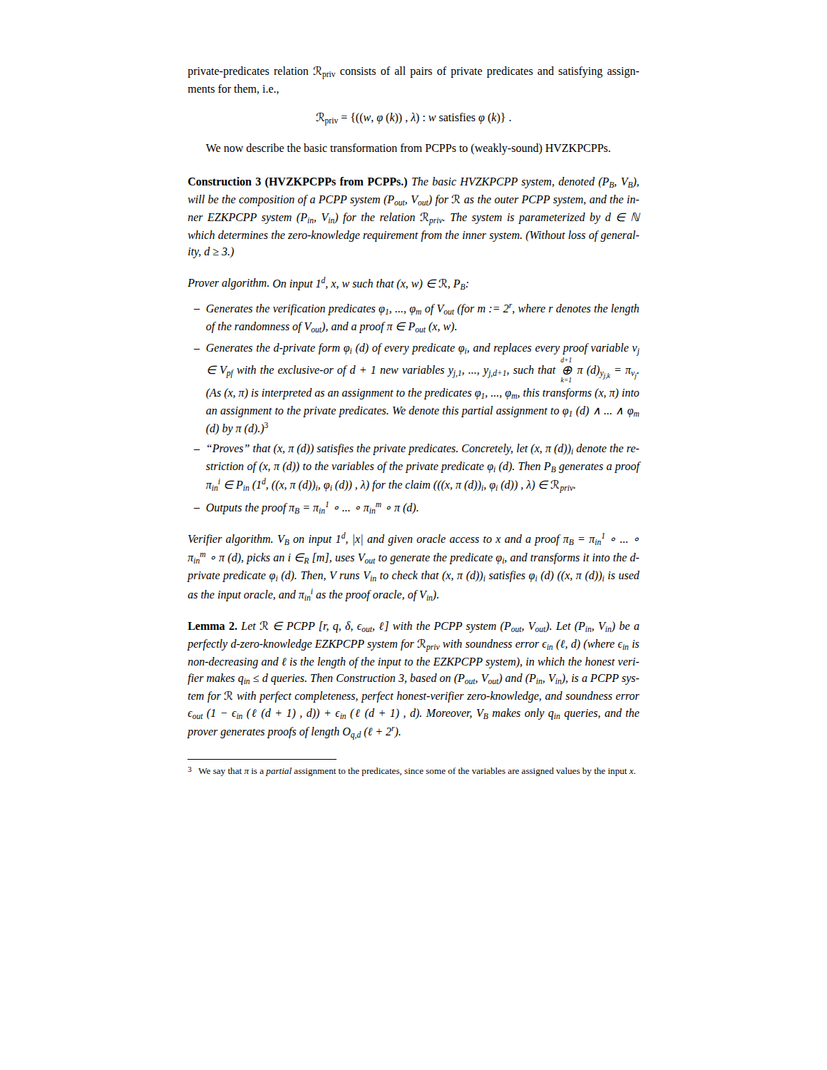private-predicates relation ℛpriv consists of all pairs of private predicates and satisfying assignments for them, i.e.,
ℛpriv = {((w, φ (k)) , λ) : w satisfies φ (k)} .
We now describe the basic transformation from PCPPs to (weakly-sound) HVZKPCPPs.
Construction 3 (HVZKPCPPs from PCPPs.) The basic HVZKPCPP system, denoted (PB, VB), will be the composition of a PCPP system (Pout, Vout) for ℛ as the outer PCPP system, and the inner EZKPCPP system (Pin, Vin) for the relation ℛpriv. The system is parameterized by d ∈ ℕ which determines the zero-knowledge requirement from the inner system. (Without loss of generality, d ≥ 3.)
Prover algorithm. On input 1d, x, w such that (x, w) ∈ ℛ, PB:
Generates the verification predicates φ 1, ..., φm of Vout (for m := 2r, where r denotes the length of the randomness of Vout), and a proof π ∈ Pout (x, w).
Generates the d-private form φi (d) of every predicate φi, and replaces every proof variable vj ∈ Vpf with the exclusive-or of d + 1 new variables yj,1, ..., yj,d+1, such that d+1⊕k=1 π (d)yj,k = πvj. (As (x, π) is interpreted as an assignment to the predicates φ 1, ..., φm, this transforms (x, π) into an assignment to the private predicates. We denote this partial assignment to φ 1 (d) ∧ ... ∧ φm (d) by π (d).)3
“Proves” that (x, π (d)) satisfies the private predicates. Concretely, let (x, π (d))i denote the restriction of (x, π (d)) to the variables of the private predicate φi (d). Then PB generates a proof πin i ∈ Pin (1d, ((x, π (d))i, φi (d)) , λ) for the claim (((x, π (d))i, φi (d)) , λ) ∈ ℛpriv.
Outputs the proof πB = πin 1 ∘ ... ∘ πin m ∘ π (d).
Verifier algorithm. VB on input 1d, |x| and given oracle access to x and a proof πB = πin 1 ∘ ... ∘ πin m ∘ π (d), picks an i ∈R [m], uses Vout to generate the predicate φi, and transforms it into the d-private predicate φi (d). Then, V runs Vin to check that (x, π (d))i satisfies φi (d) ((x, π (d))i is used as the input oracle, and πin i as the proof oracle, of Vin).
Lemma 2. Let ℛ ∈ PCPP [r, q, δ, ϵout, ℓ] with the PCPP system (Pout, Vout). Let (Pin, Vin) be a perfectly d-zero-knowledge EZKPCPP system for ℛpriv with soundness error ϵin (ℓ, d) (where ϵin is non-decreasing and ℓ is the length of the input to the EZKPCPP system), in which the honest verifier makes qin ≤ d queries. Then Construction 3, based on (Pout, Vout) and (Pin, Vin), is a PCPP system for ℛ with perfect completeness, perfect honest-verifier zero-knowledge, and soundness error ϵout (1 − ϵin (ℓ (d + 1) , d)) + ϵin (ℓ (d + 1) , d). Moreover, VB makes only qin queries, and the prover generates proofs of length Oq,d (ℓ + 2r).
3 We say that π is a partial assignment to the predicates, since some of the variables are assigned values by the input x.